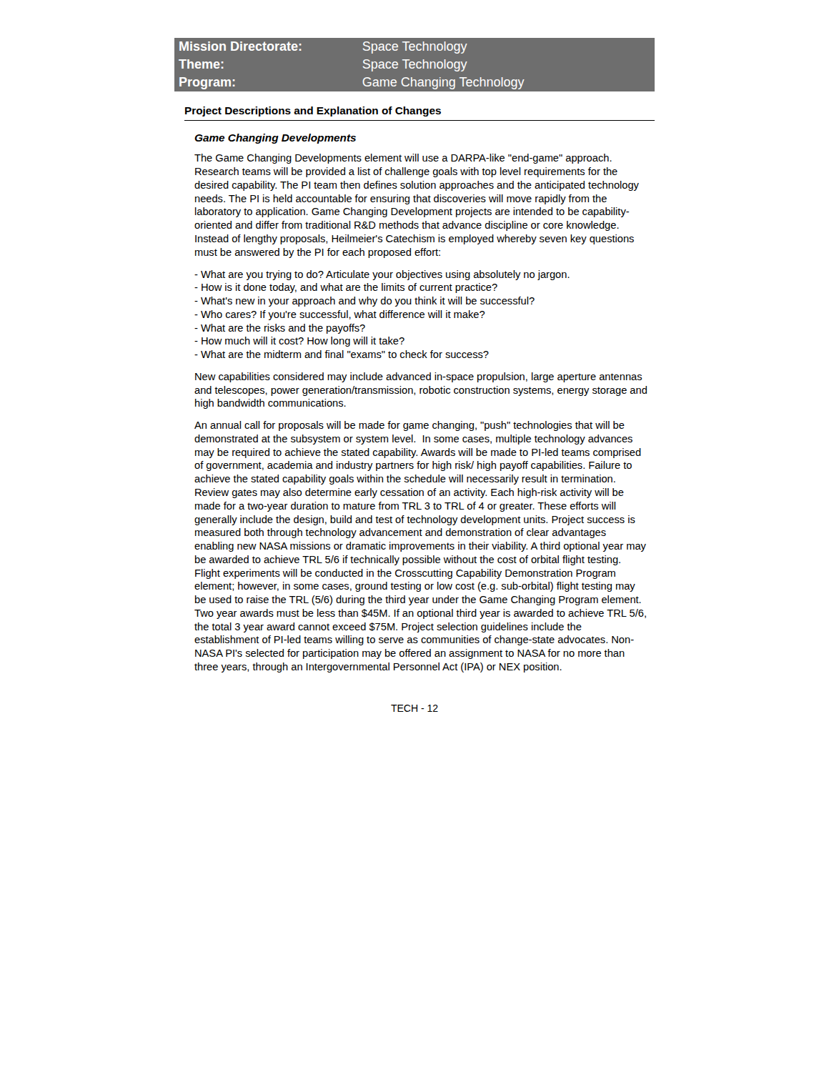| Mission Directorate: | Space Technology |
| Theme: | Space Technology |
| Program: | Game Changing Technology |
Project Descriptions and Explanation of Changes
Game Changing Developments
The Game Changing Developments element will use a DARPA-like "end-game" approach. Research teams will be provided a list of challenge goals with top level requirements for the desired capability. The PI team then defines solution approaches and the anticipated technology needs. The PI is held accountable for ensuring that discoveries will move rapidly from the laboratory to application. Game Changing Development projects are intended to be capability-oriented and differ from traditional R&D methods that advance discipline or core knowledge. Instead of lengthy proposals, Heilmeier's Catechism is employed whereby seven key questions must be answered by the PI for each proposed effort:
What are you trying to do? Articulate your objectives using absolutely no jargon.
How is it done today, and what are the limits of current practice?
What's new in your approach and why do you think it will be successful?
Who cares? If you're successful, what difference will it make?
What are the risks and the payoffs?
How much will it cost? How long will it take?
What are the midterm and final "exams" to check for success?
New capabilities considered may include advanced in-space propulsion, large aperture antennas and telescopes, power generation/transmission, robotic construction systems, energy storage and high bandwidth communications.
An annual call for proposals will be made for game changing, "push" technologies that will be demonstrated at the subsystem or system level. In some cases, multiple technology advances may be required to achieve the stated capability. Awards will be made to PI-led teams comprised of government, academia and industry partners for high risk/ high payoff capabilities. Failure to achieve the stated capability goals within the schedule will necessarily result in termination. Review gates may also determine early cessation of an activity. Each high-risk activity will be made for a two-year duration to mature from TRL 3 to TRL of 4 or greater. These efforts will generally include the design, build and test of technology development units. Project success is measured both through technology advancement and demonstration of clear advantages enabling new NASA missions or dramatic improvements in their viability. A third optional year may be awarded to achieve TRL 5/6 if technically possible without the cost of orbital flight testing. Flight experiments will be conducted in the Crosscutting Capability Demonstration Program element; however, in some cases, ground testing or low cost (e.g. sub-orbital) flight testing may be used to raise the TRL (5/6) during the third year under the Game Changing Program element. Two year awards must be less than $45M. If an optional third year is awarded to achieve TRL 5/6, the total 3 year award cannot exceed $75M. Project selection guidelines include the establishment of PI-led teams willing to serve as communities of change-state advocates. Non-NASA PI's selected for participation may be offered an assignment to NASA for no more than three years, through an Intergovernmental Personnel Act (IPA) or NEX position.
TECH - 12